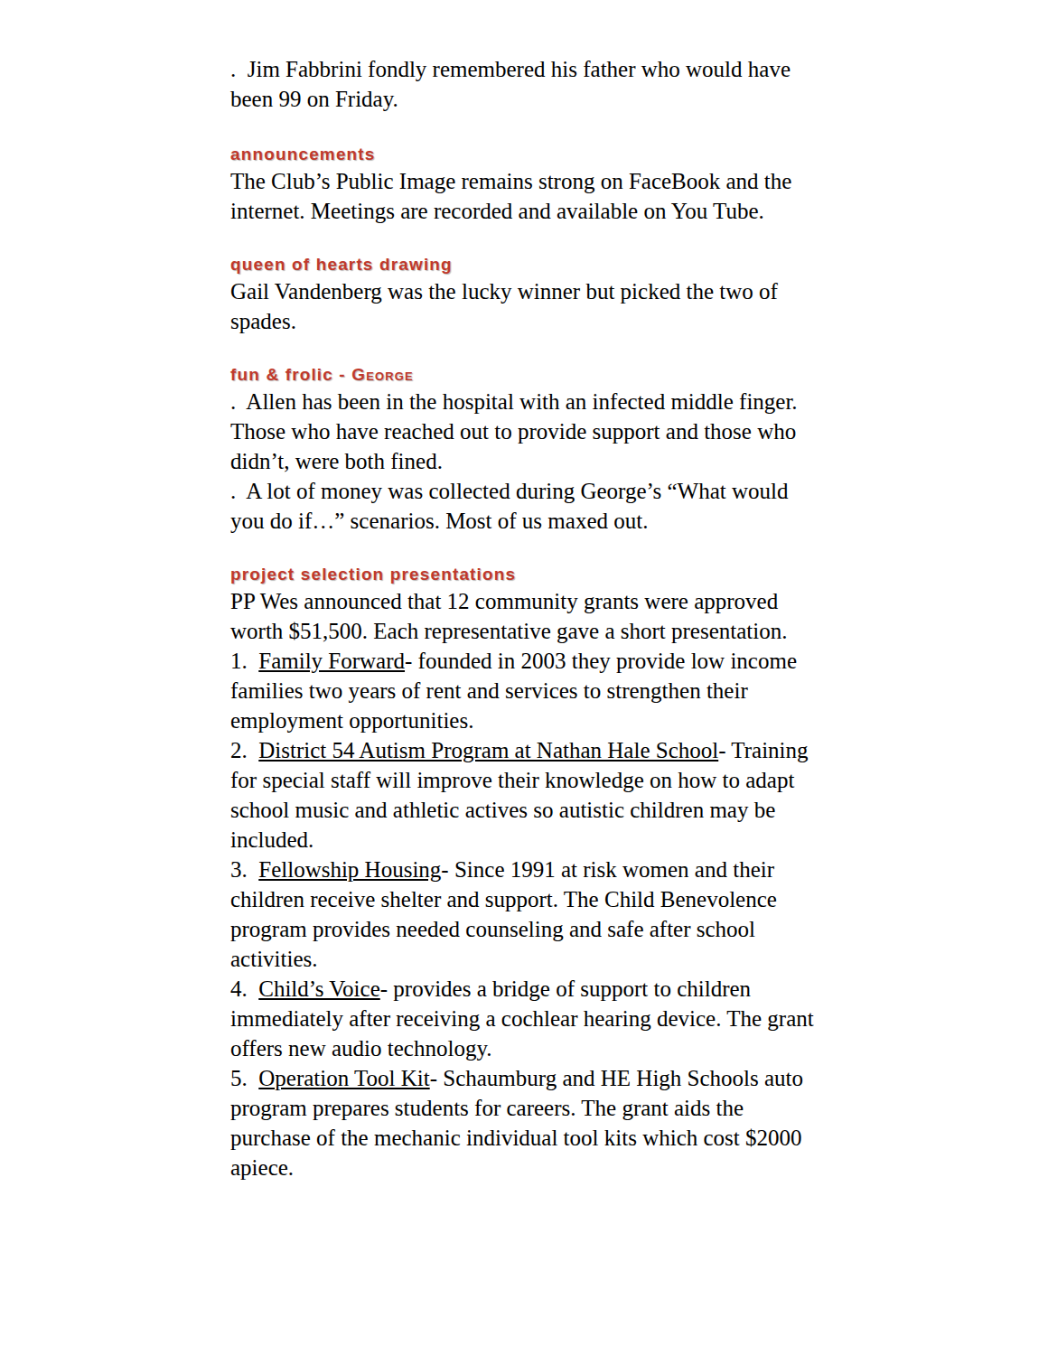. Jim Fabbrini fondly remembered his father who would have been 99 on Friday.
announcements
The Club’s Public Image remains strong on FaceBook and the internet. Meetings are recorded and available on You Tube.
queen of hearts drawing
Gail Vandenberg was the lucky winner but picked the two of spades.
fun & frolic - George
. Allen has been in the hospital with an infected middle finger. Those who have reached out to provide support and those who didn’t, were both fined.
. A lot of money was collected during George’s “What would you do if…” scenarios. Most of us maxed out.
project selection presentations
PP Wes announced that 12 community grants were approved worth $51,500. Each representative gave a short presentation.
1. Family Forward- founded in 2003 they provide low income families two years of rent and services to strengthen their employment opportunities.
2. District 54 Autism Program at Nathan Hale School- Training for special staff will improve their knowledge on how to adapt school music and athletic actives so autistic children may be included.
3. Fellowship Housing- Since 1991 at risk women and their children receive shelter and support. The Child Benevolence program provides needed counseling and safe after school activities.
4. Child’s Voice- provides a bridge of support to children immediately after receiving a cochlear hearing device. The grant offers new audio technology.
5. Operation Tool Kit- Schaumburg and HE High Schools auto program prepares students for careers. The grant aids the purchase of the mechanic individual tool kits which cost $2000 apiece.